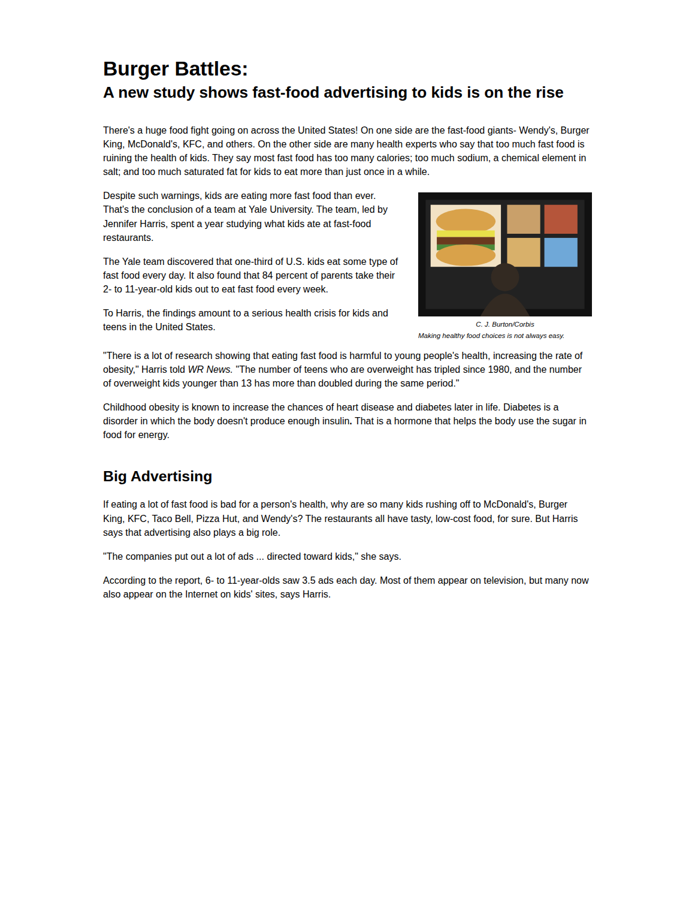Burger Battles: A new study shows fast-food advertising to kids is on the rise
There's a huge food fight going on across the United States! On one side are the fast-food giants- Wendy's, Burger King, McDonald's, KFC, and others. On the other side are many health experts who say that too much fast food is ruining the health of kids. They say most fast food has too many calories; too much sodium, a chemical element in salt; and too much saturated fat for kids to eat more than just once in a while.
C. J. Burton/Corbis
Making healthy food choices is not always easy.
Despite such warnings, kids are eating more fast food than ever. That's the conclusion of a team at Yale University. The team, led by Jennifer Harris, spent a year studying what kids ate at fast-food restaurants.
The Yale team discovered that one-third of U.S. kids eat some type of fast food every day. It also found that 84 percent of parents take their 2- to 11-year-old kids out to eat fast food every week.
To Harris, the findings amount to a serious health crisis for kids and teens in the United States.
"There is a lot of research showing that eating fast food is harmful to young people's health, increasing the rate of obesity," Harris told WR News. "The number of teens who are overweight has tripled since 1980, and the number of overweight kids younger than 13 has more than doubled during the same period."
Childhood obesity is known to increase the chances of heart disease and diabetes later in life. Diabetes is a disorder in which the body doesn't produce enough insulin. That is a hormone that helps the body use the sugar in food for energy.
Big Advertising
If eating a lot of fast food is bad for a person's health, why are so many kids rushing off to McDonald's, Burger King, KFC, Taco Bell, Pizza Hut, and Wendy's? The restaurants all have tasty, low-cost food, for sure. But Harris says that advertising also plays a big role.
"The companies put out a lot of ads ... directed toward kids," she says.
According to the report, 6- to 11-year-olds saw 3.5 ads each day. Most of them appear on television, but many now also appear on the Internet on kids' sites, says Harris.